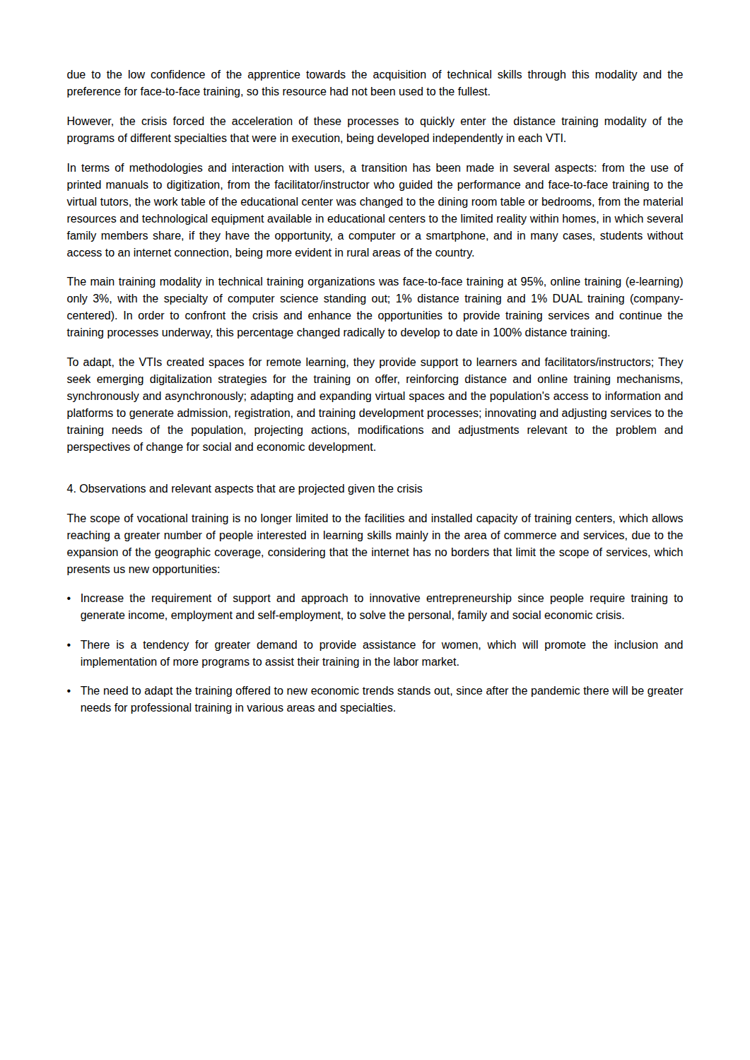due to the low confidence of the apprentice towards the acquisition of technical skills through this modality and the preference for face-to-face training, so this resource had not been used to the fullest.
However, the crisis forced the acceleration of these processes to quickly enter the distance training modality of the programs of different specialties that were in execution, being developed independently in each VTI.
In terms of methodologies and interaction with users, a transition has been made in several aspects: from the use of printed manuals to digitization, from the facilitator/instructor who guided the performance and face-to-face training to the virtual tutors, the work table of the educational center was changed to the dining room table or bedrooms, from the material resources and technological equipment available in educational centers to the limited reality within homes, in which several family members share, if they have the opportunity, a computer or a smartphone, and in many cases, students without access to an internet connection, being more evident in rural areas of the country.
The main training modality in technical training organizations was face-to-face training at 95%, online training (e-learning) only 3%, with the specialty of computer science standing out; 1% distance training and 1% DUAL training (company-centered). In order to confront the crisis and enhance the opportunities to provide training services and continue the training processes underway, this percentage changed radically to develop to date in 100% distance training.
To adapt, the VTIs created spaces for remote learning, they provide support to learners and facilitators/instructors; They seek emerging digitalization strategies for the training on offer, reinforcing distance and online training mechanisms, synchronously and asynchronously; adapting and expanding virtual spaces and the population's access to information and platforms to generate admission, registration, and training development processes; innovating and adjusting services to the training needs of the population, projecting actions, modifications and adjustments relevant to the problem and perspectives of change for social and economic development.
4. Observations and relevant aspects that are projected given the crisis
The scope of vocational training is no longer limited to the facilities and installed capacity of training centers, which allows reaching a greater number of people interested in learning skills mainly in the area of commerce and services, due to the expansion of the geographic coverage, considering that the internet has no borders that limit the scope of services, which presents us new opportunities:
Increase the requirement of support and approach to innovative entrepreneurship since people require training to generate income, employment and self-employment, to solve the personal, family and social economic crisis.
There is a tendency for greater demand to provide assistance for women, which will promote the inclusion and implementation of more programs to assist their training in the labor market.
The need to adapt the training offered to new economic trends stands out, since after the pandemic there will be greater needs for professional training in various areas and specialties.